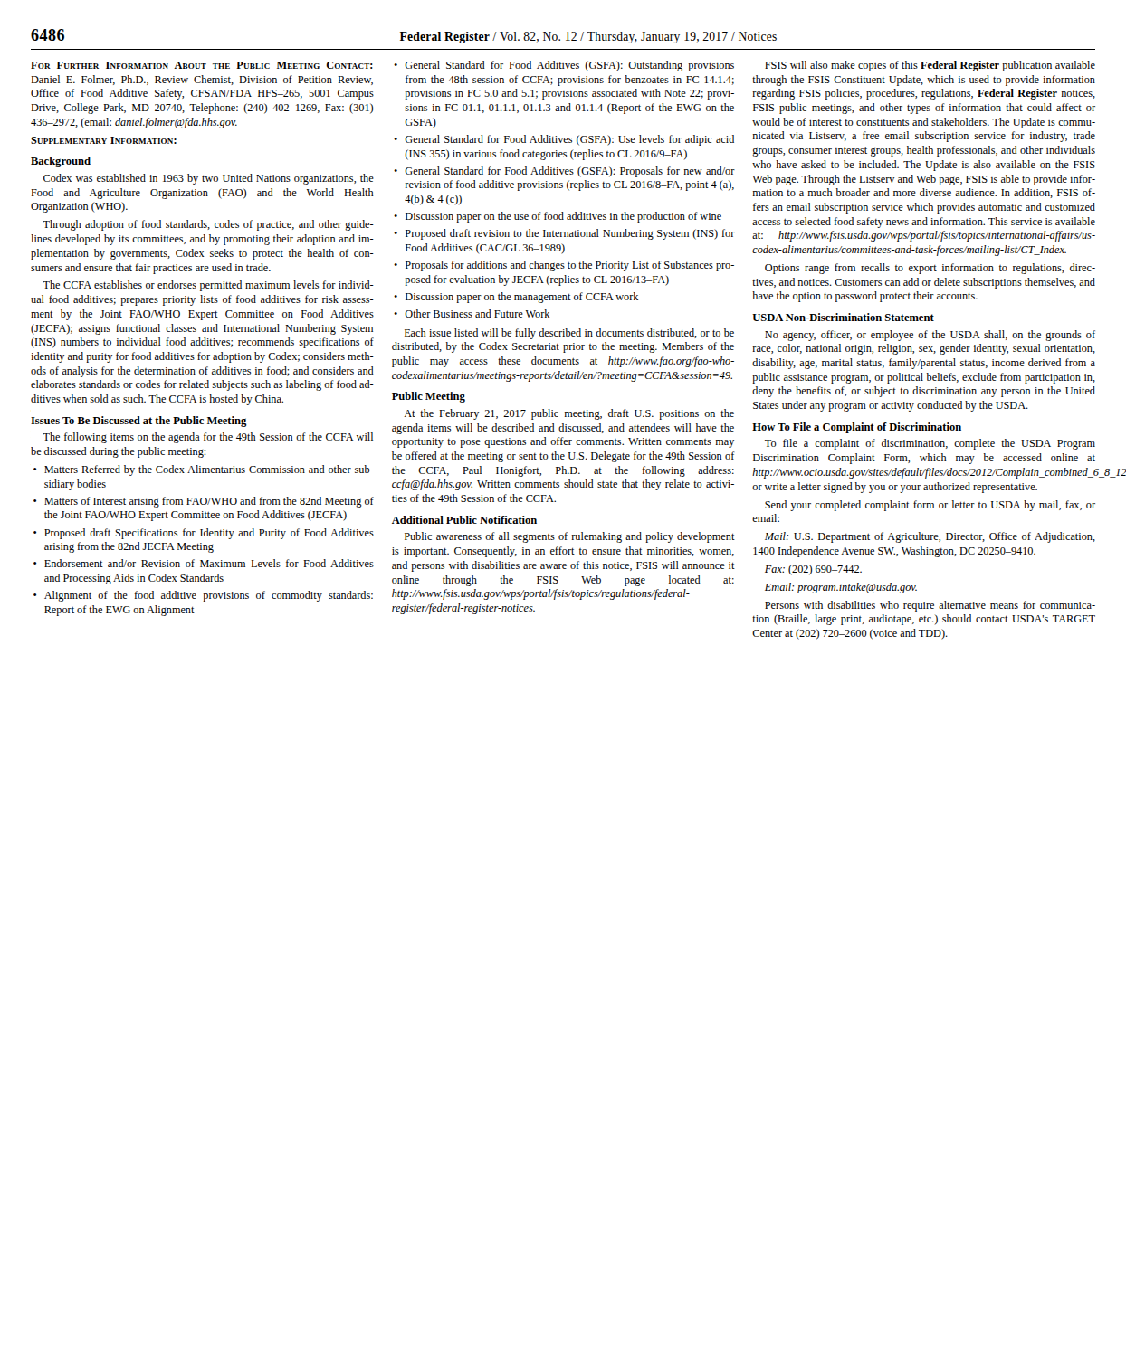6486
Federal Register / Vol. 82, No. 12 / Thursday, January 19, 2017 / Notices
For Further Information About the Public Meeting Contact: Daniel E. Folmer, Ph.D., Review Chemist, Division of Petition Review, Office of Food Additive Safety, CFSAN/FDA HFS–265, 5001 Campus Drive, College Park, MD 20740, Telephone: (240) 402–1269, Fax: (301) 436–2972, (email: daniel.folmer@fda.hhs.gov.
Supplementary Information:
Background
Codex was established in 1963 by two United Nations organizations, the Food and Agriculture Organization (FAO) and the World Health Organization (WHO).
Through adoption of food standards, codes of practice, and other guidelines developed by its committees, and by promoting their adoption and implementation by governments, Codex seeks to protect the health of consumers and ensure that fair practices are used in trade.
The CCFA establishes or endorses permitted maximum levels for individual food additives; prepares priority lists of food additives for risk assessment by the Joint FAO/WHO Expert Committee on Food Additives (JECFA); assigns functional classes and International Numbering System (INS) numbers to individual food additives; recommends specifications of identity and purity for food additives for adoption by Codex; considers methods of analysis for the determination of additives in food; and considers and elaborates standards or codes for related subjects such as labeling of food additives when sold as such. The CCFA is hosted by China.
Issues To Be Discussed at the Public Meeting
The following items on the agenda for the 49th Session of the CCFA will be discussed during the public meeting:
Matters Referred by the Codex Alimentarius Commission and other subsidiary bodies
Matters of Interest arising from FAO/WHO and from the 82nd Meeting of the Joint FAO/WHO Expert Committee on Food Additives (JECFA)
Proposed draft Specifications for Identity and Purity of Food Additives arising from the 82nd JECFA Meeting
Endorsement and/or Revision of Maximum Levels for Food Additives and Processing Aids in Codex Standards
Alignment of the food additive provisions of commodity standards: Report of the EWG on Alignment
General Standard for Food Additives (GSFA): Outstanding provisions from the 48th session of CCFA; provisions for benzoates in FC 14.1.4; provisions in FC 5.0 and 5.1; provisions associated with Note 22; provisions in FC 01.1, 01.1.1, 01.1.3 and 01.1.4 (Report of the EWG on the GSFA)
General Standard for Food Additives (GSFA): Use levels for adipic acid (INS 355) in various food categories (replies to CL 2016/9–FA)
General Standard for Food Additives (GSFA): Proposals for new and/or revision of food additive provisions (replies to CL 2016/8–FA, point 4 (a), 4(b) & 4 (c))
Discussion paper on the use of food additives in the production of wine
Proposed draft revision to the International Numbering System (INS) for Food Additives (CAC/GL 36–1989)
Proposals for additions and changes to the Priority List of Substances proposed for evaluation by JECFA (replies to CL 2016/13–FA)
Discussion paper on the management of CCFA work
Other Business and Future Work
Each issue listed will be fully described in documents distributed, or to be distributed, by the Codex Secretariat prior to the meeting. Members of the public may access these documents at http://www.fao.org/fao-who-codexalimentarius/meetings-reports/detail/en/?meeting=CCFA&session=49.
Public Meeting
At the February 21, 2017 public meeting, draft U.S. positions on the agenda items will be described and discussed, and attendees will have the opportunity to pose questions and offer comments. Written comments may be offered at the meeting or sent to the U.S. Delegate for the 49th Session of the CCFA, Paul Honigfort, Ph.D. at the following address: ccfa@fda.hhs.gov. Written comments should state that they relate to activities of the 49th Session of the CCFA.
Additional Public Notification
Public awareness of all segments of rulemaking and policy development is important. Consequently, in an effort to ensure that minorities, women, and persons with disabilities are aware of this notice, FSIS will announce it online through the FSIS Web page located at: http://www.fsis.usda.gov/wps/portal/fsis/topics/regulations/federal-register/federal-register-notices.
FSIS will also make copies of this Federal Register publication available through the FSIS Constituent Update, which is used to provide information regarding FSIS policies, procedures, regulations, Federal Register notices, FSIS public meetings, and other types of information that could affect or would be of interest to constituents and stakeholders. The Update is communicated via Listserv, a free email subscription service for industry, trade groups, consumer interest groups, health professionals, and other individuals who have asked to be included. The Update is also available on the FSIS Web page. Through the Listserv and Web page, FSIS is able to provide information to a much broader and more diverse audience. In addition, FSIS offers an email subscription service which provides automatic and customized access to selected food safety news and information. This service is available at: http://www.fsis.usda.gov/wps/portal/fsis/topics/international-affairs/us-codex-alimentarius/committees-and-task-forces/mailing-list/CT_Index.
Options range from recalls to export information to regulations, directives, and notices. Customers can add or delete subscriptions themselves, and have the option to password protect their accounts.
USDA Non-Discrimination Statement
No agency, officer, or employee of the USDA shall, on the grounds of race, color, national origin, religion, sex, gender identity, sexual orientation, disability, age, marital status, family/parental status, income derived from a public assistance program, or political beliefs, exclude from participation in, deny the benefits of, or subject to discrimination any person in the United States under any program or activity conducted by the USDA.
How To File a Complaint of Discrimination
To file a complaint of discrimination, complete the USDA Program Discrimination Complaint Form, which may be accessed online at http://www.ocio.usda.gov/sites/default/files/docs/2012/Complain_combined_6_8_12.pdf, or write a letter signed by you or your authorized representative.
Send your completed complaint form or letter to USDA by mail, fax, or email:
Mail: U.S. Department of Agriculture, Director, Office of Adjudication, 1400 Independence Avenue SW., Washington, DC 20250–9410.
Fax: (202) 690–7442.
Email: program.intake@usda.gov.
Persons with disabilities who require alternative means for communication (Braille, large print, audiotape, etc.) should contact USDA's TARGET Center at (202) 720–2600 (voice and TDD).